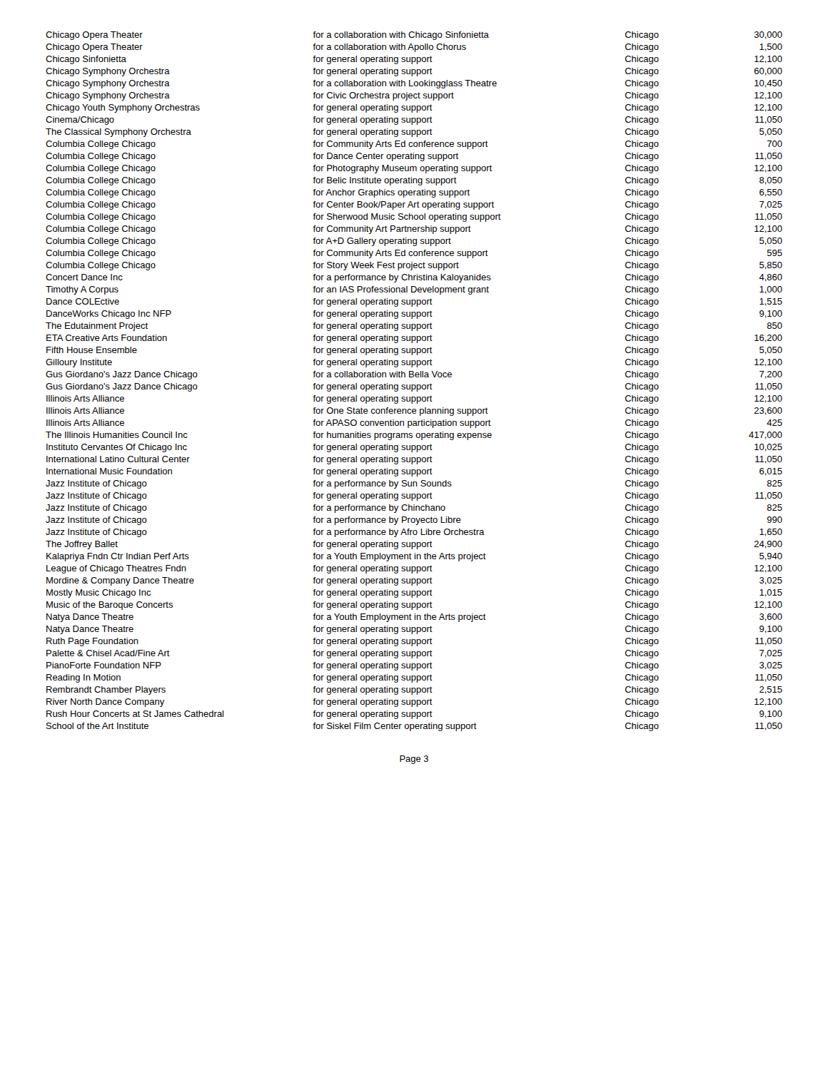| Chicago Opera Theater | for a collaboration with Chicago Sinfonietta | Chicago | 30,000 |
| Chicago Opera Theater | for a collaboration with Apollo Chorus | Chicago | 1,500 |
| Chicago Sinfonietta | for general operating support | Chicago | 12,100 |
| Chicago Symphony Orchestra | for general operating support | Chicago | 60,000 |
| Chicago Symphony Orchestra | for a collaboration with Lookingglass Theatre | Chicago | 10,450 |
| Chicago Symphony Orchestra | for Civic Orchestra project support | Chicago | 12,100 |
| Chicago Youth Symphony Orchestras | for general operating support | Chicago | 12,100 |
| Cinema/Chicago | for general operating support | Chicago | 11,050 |
| The Classical Symphony Orchestra | for general operating support | Chicago | 5,050 |
| Columbia College Chicago | for Community Arts Ed conference support | Chicago | 700 |
| Columbia College Chicago | for Dance Center operating support | Chicago | 11,050 |
| Columbia College Chicago | for Photography Museum operating support | Chicago | 12,100 |
| Columbia College Chicago | for Belic Institute operating support | Chicago | 8,050 |
| Columbia College Chicago | for Anchor Graphics operating support | Chicago | 6,550 |
| Columbia College Chicago | for Center Book/Paper Art operating support | Chicago | 7,025 |
| Columbia College Chicago | for Sherwood Music School operating support | Chicago | 11,050 |
| Columbia College Chicago | for Community Art Partnership support | Chicago | 12,100 |
| Columbia College Chicago | for A+D Gallery operating support | Chicago | 5,050 |
| Columbia College Chicago | for Community Arts Ed conference support | Chicago | 595 |
| Columbia College Chicago | for Story Week Fest project support | Chicago | 5,850 |
| Concert Dance Inc | for a performance by Christina Kaloyanides | Chicago | 4,860 |
| Timothy A Corpus | for an IAS Professional Development grant | Chicago | 1,000 |
| Dance COLEctive | for general operating support | Chicago | 1,515 |
| DanceWorks Chicago Inc NFP | for general operating support | Chicago | 9,100 |
| The Edutainment Project | for general operating support | Chicago | 850 |
| ETA Creative Arts Foundation | for general operating support | Chicago | 16,200 |
| Fifth House Ensemble | for general operating support | Chicago | 5,050 |
| Gilloury Institute | for general operating support | Chicago | 12,100 |
| Gus Giordano's Jazz Dance Chicago | for a collaboration with Bella Voce | Chicago | 7,200 |
| Gus Giordano's Jazz Dance Chicago | for general operating support | Chicago | 11,050 |
| Illinois Arts Alliance | for general operating support | Chicago | 12,100 |
| Illinois Arts Alliance | for One State conference planning support | Chicago | 23,600 |
| Illinois Arts Alliance | for APASO convention participation support | Chicago | 425 |
| The Illinois Humanities Council Inc | for humanities programs operating expense | Chicago | 417,000 |
| Instituto Cervantes Of Chicago Inc | for general operating support | Chicago | 10,025 |
| International Latino Cultural Center | for general operating support | Chicago | 11,050 |
| International Music Foundation | for general operating support | Chicago | 6,015 |
| Jazz Institute of Chicago | for a performance by Sun Sounds | Chicago | 825 |
| Jazz Institute of Chicago | for general operating support | Chicago | 11,050 |
| Jazz Institute of Chicago | for a performance by Chinchano | Chicago | 825 |
| Jazz Institute of Chicago | for a performance by Proyecto Libre | Chicago | 990 |
| Jazz Institute of Chicago | for a performance by Afro Libre Orchestra | Chicago | 1,650 |
| The Joffrey Ballet | for general operating support | Chicago | 24,900 |
| Kalapriya Fndn Ctr Indian Perf Arts | for a Youth Employment in the Arts project | Chicago | 5,940 |
| League of Chicago Theatres Fndn | for general operating support | Chicago | 12,100 |
| Mordine & Company Dance Theatre | for general operating support | Chicago | 3,025 |
| Mostly Music Chicago Inc | for general operating support | Chicago | 1,015 |
| Music of the Baroque Concerts | for general operating support | Chicago | 12,100 |
| Natya Dance Theatre | for a Youth Employment in the Arts project | Chicago | 3,600 |
| Natya Dance Theatre | for general operating support | Chicago | 9,100 |
| Ruth Page Foundation | for general operating support | Chicago | 11,050 |
| Palette & Chisel Acad/Fine Art | for general operating support | Chicago | 7,025 |
| PianoForte Foundation NFP | for general operating support | Chicago | 3,025 |
| Reading In Motion | for general operating support | Chicago | 11,050 |
| Rembrandt Chamber Players | for general operating support | Chicago | 2,515 |
| River North Dance Company | for general operating support | Chicago | 12,100 |
| Rush Hour Concerts at St James Cathedral | for general operating support | Chicago | 9,100 |
| School of the Art Institute | for Siskel Film Center operating support | Chicago | 11,050 |
Page 3